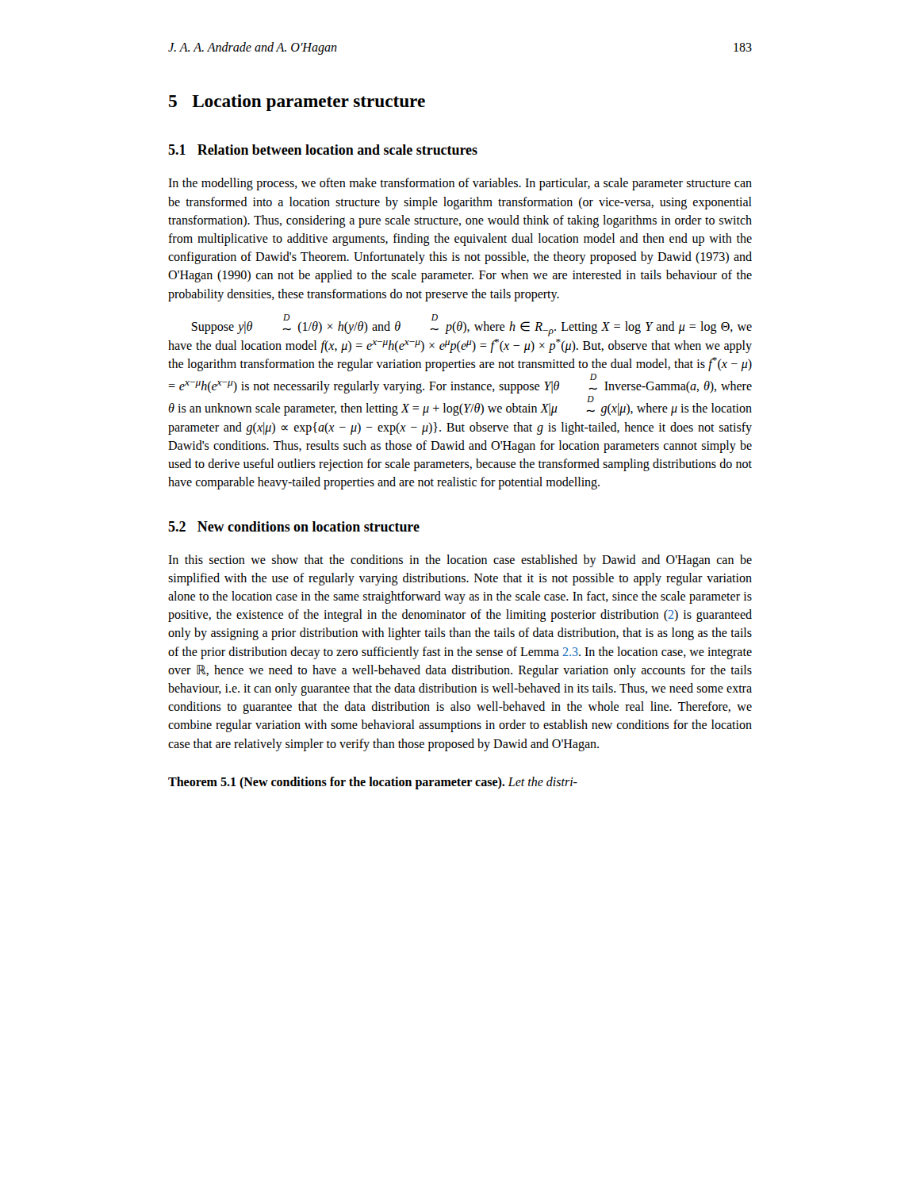J. A. A. Andrade and A. O'Hagan 183
5 Location parameter structure
5.1 Relation between location and scale structures
In the modelling process, we often make transformation of variables. In particular, a scale parameter structure can be transformed into a location structure by simple logarithm transformation (or vice-versa, using exponential transformation). Thus, considering a pure scale structure, one would think of taking logarithms in order to switch from multiplicative to additive arguments, finding the equivalent dual location model and then end up with the configuration of Dawid's Theorem. Unfortunately this is not possible, the theory proposed by Dawid (1973) and O'Hagan (1990) can not be applied to the scale parameter. For when we are interested in tails behaviour of the probability densities, these transformations do not preserve the tails property.
Suppose y|θ D∼ (1/θ) × h(y/θ) and θ D∼ p(θ), where h ∈ R−ρ. Letting X = log Y and μ = log Θ, we have the dual location model f(x, μ) = ex−μh(ex−μ) × eμp(eμ) = f*(x − μ) × p*(μ). But, observe that when we apply the logarithm transformation the regular variation properties are not transmitted to the dual model, that is f*(x − μ) = ex−μh(ex−μ) is not necessarily regularly varying. For instance, suppose Y|θ D∼ Inverse-Gamma(a, θ), where θ is an unknown scale parameter, then letting X = μ + log(Y/θ) we obtain X|μ D∼ g(x|μ), where μ is the location parameter and g(x|μ) ∝ exp{a(x − μ) − exp(x − μ)}. But observe that g is light-tailed, hence it does not satisfy Dawid's conditions. Thus, results such as those of Dawid and O'Hagan for location parameters cannot simply be used to derive useful outliers rejection for scale parameters, because the transformed sampling distributions do not have comparable heavy-tailed properties and are not realistic for potential modelling.
5.2 New conditions on location structure
In this section we show that the conditions in the location case established by Dawid and O'Hagan can be simplified with the use of regularly varying distributions. Note that it is not possible to apply regular variation alone to the location case in the same straightforward way as in the scale case. In fact, since the scale parameter is positive, the existence of the integral in the denominator of the limiting posterior distribution (2) is guaranteed only by assigning a prior distribution with lighter tails than the tails of data distribution, that is as long as the tails of the prior distribution decay to zero sufficiently fast in the sense of Lemma 2.3. In the location case, we integrate over ℝ, hence we need to have a well-behaved data distribution. Regular variation only accounts for the tails behaviour, i.e. it can only guarantee that the data distribution is well-behaved in its tails. Thus, we need some extra conditions to guarantee that the data distribution is also well-behaved in the whole real line. Therefore, we combine regular variation with some behavioral assumptions in order to establish new conditions for the location case that are relatively simpler to verify than those proposed by Dawid and O'Hagan.
Theorem 5.1 (New conditions for the location parameter case). Let the distri-